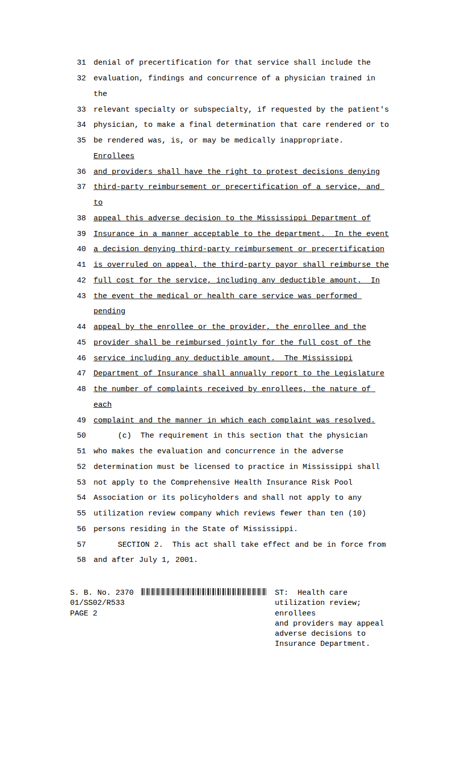denial of precertification for that service shall include the
evaluation, findings and concurrence of a physician trained in the
relevant specialty or subspecialty, if requested by the patient's
physician, to make a final determination that care rendered or to
be rendered was, is, or may be medically inappropriate. Enrollees
and providers shall have the right to protest decisions denying
third-party reimbursement or precertification of a service, and to
appeal this adverse decision to the Mississippi Department of
Insurance in a manner acceptable to the department. In the event
a decision denying third-party reimbursement or precertification
is overruled on appeal, the third-party payor shall reimburse the
full cost for the service, including any deductible amount. In
the event the medical or health care service was performed pending
appeal by the enrollee or the provider, the enrollee and the
provider shall be reimbursed jointly for the full cost of the
service including any deductible amount. The Mississippi
Department of Insurance shall annually report to the Legislature
the number of complaints received by enrollees, the nature of each
complaint and the manner in which each complaint was resolved.
(c) The requirement in this section that the physician
who makes the evaluation and concurrence in the adverse
determination must be licensed to practice in Mississippi shall
not apply to the Comprehensive Health Insurance Risk Pool
Association or its policyholders and shall not apply to any
utilization review company which reviews fewer than ten (10)
persons residing in the State of Mississippi.
SECTION 2. This act shall take effect and be in force from
and after July 1, 2001.
S. B. No. 2370 01/SS02/R533 PAGE 2
ST: Health care utilization review; enrollees and providers may appeal adverse decisions to Insurance Department.